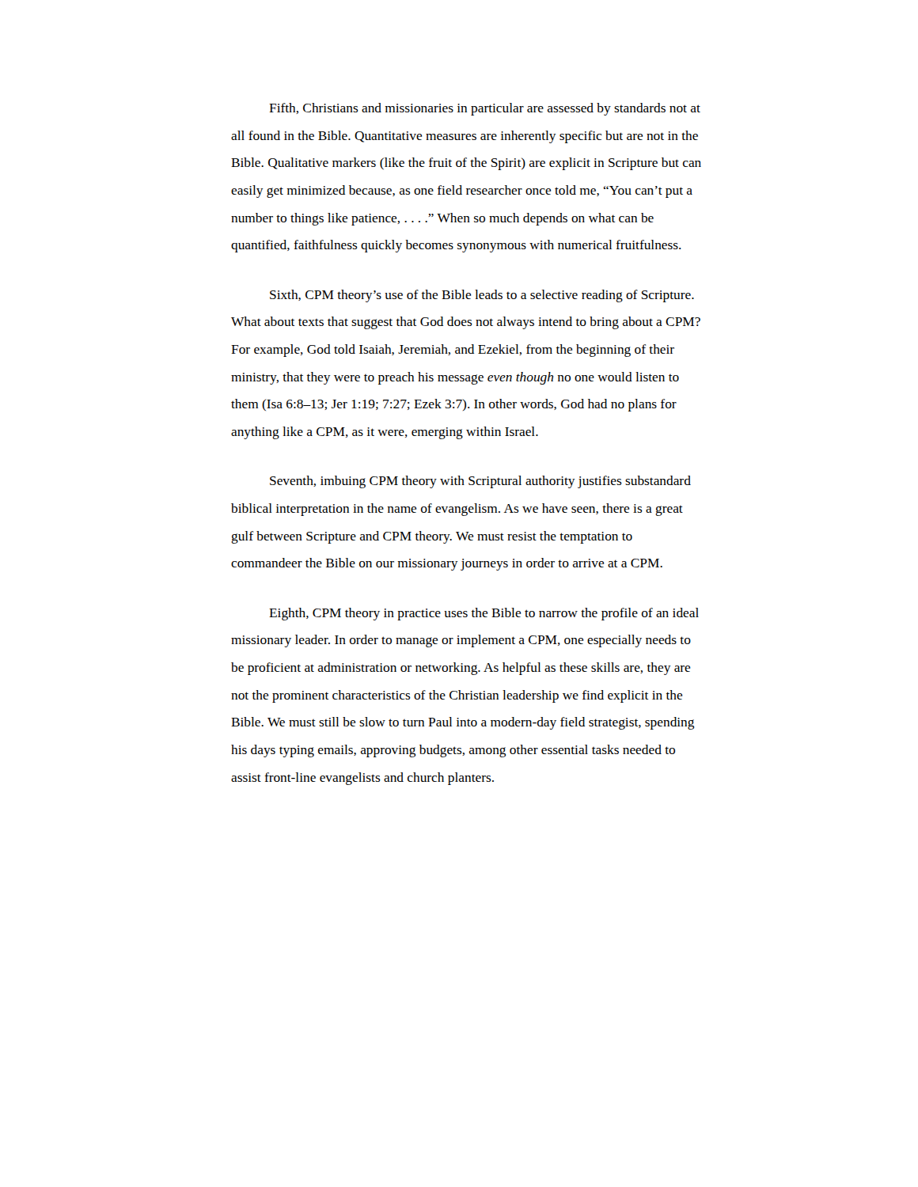Fifth, Christians and missionaries in particular are assessed by standards not at all found in the Bible. Quantitative measures are inherently specific but are not in the Bible. Qualitative markers (like the fruit of the Spirit) are explicit in Scripture but can easily get minimized because, as one field researcher once told me, “You can’t put a number to things like patience, . . . .” When so much depends on what can be quantified, faithfulness quickly becomes synonymous with numerical fruitfulness.
Sixth, CPM theory’s use of the Bible leads to a selective reading of Scripture. What about texts that suggest that God does not always intend to bring about a CPM? For example, God told Isaiah, Jeremiah, and Ezekiel, from the beginning of their ministry, that they were to preach his message even though no one would listen to them (Isa 6:8–13; Jer 1:19; 7:27; Ezek 3:7). In other words, God had no plans for anything like a CPM, as it were, emerging within Israel.
Seventh, imbuing CPM theory with Scriptural authority justifies substandard biblical interpretation in the name of evangelism. As we have seen, there is a great gulf between Scripture and CPM theory. We must resist the temptation to commandeer the Bible on our missionary journeys in order to arrive at a CPM.
Eighth, CPM theory in practice uses the Bible to narrow the profile of an ideal missionary leader. In order to manage or implement a CPM, one especially needs to be proficient at administration or networking. As helpful as these skills are, they are not the prominent characteristics of the Christian leadership we find explicit in the Bible. We must still be slow to turn Paul into a modern-day field strategist, spending his days typing emails, approving budgets, among other essential tasks needed to assist front-line evangelists and church planters.